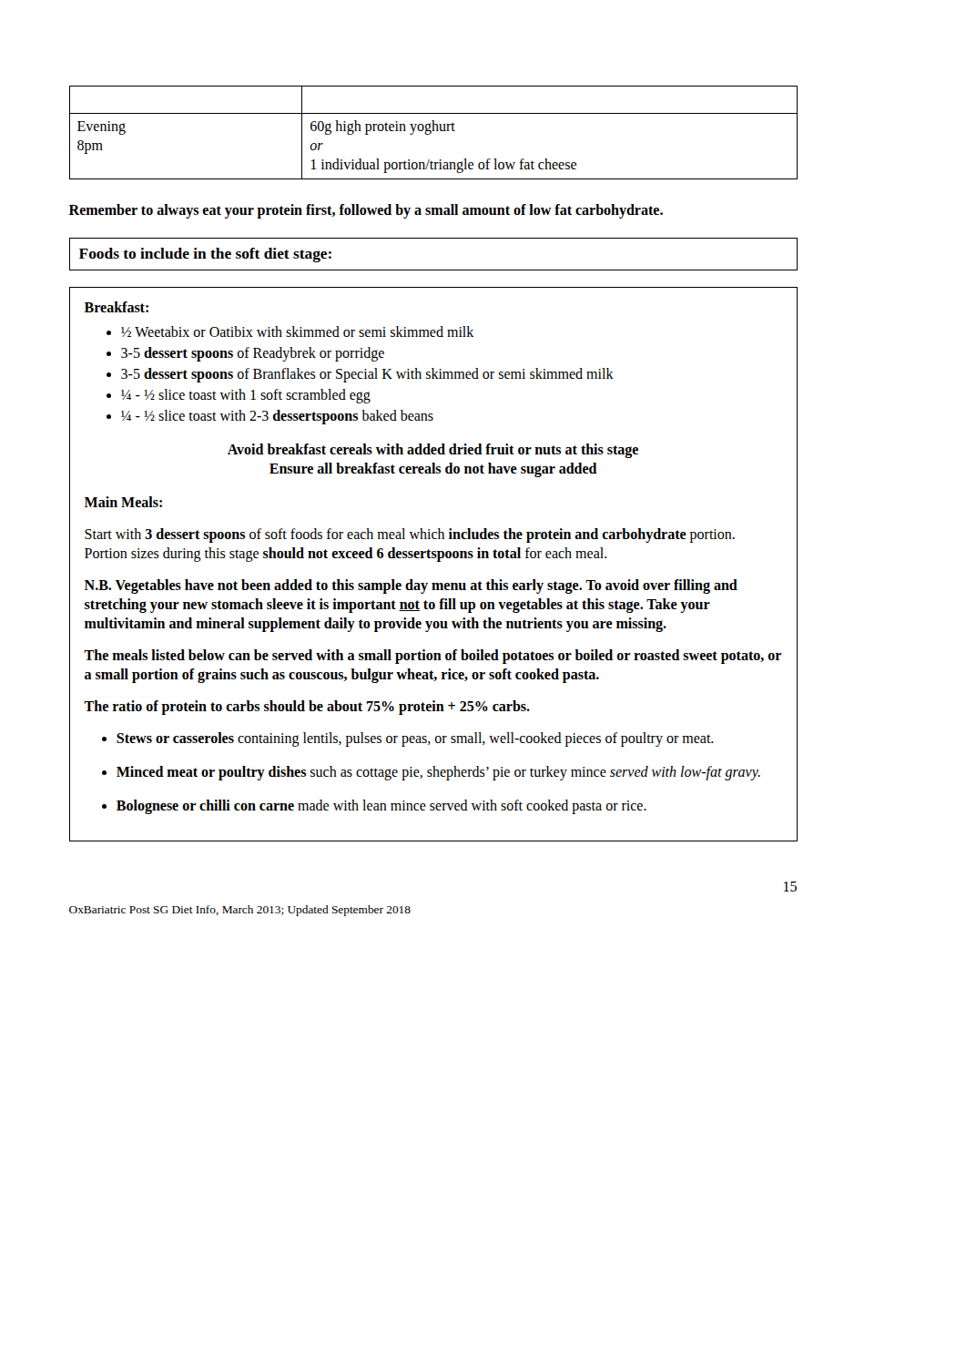| Evening 8pm | 60g high protein yoghurt or 1 individual portion/triangle of low fat cheese |
Remember to always eat your protein first, followed by a small amount of low fat carbohydrate.
Foods to include in the soft diet stage:
Breakfast:
½ Weetabix or Oatibix with skimmed or semi skimmed milk
3-5 dessert spoons of Readybrek or porridge
3-5 dessert spoons of Branflakes or Special K with skimmed or semi skimmed milk
¼ - ½ slice toast with 1 soft scrambled egg
¼ - ½ slice toast with 2-3 dessertspoons baked beans
Avoid breakfast cereals with added dried fruit or nuts at this stage Ensure all breakfast cereals do not have sugar added
Main Meals:
Start with 3 dessert spoons of soft foods for each meal which includes the protein and carbohydrate portion. Portion sizes during this stage should not exceed 6 dessertspoons in total for each meal.
N.B. Vegetables have not been added to this sample day menu at this early stage. To avoid over filling and stretching your new stomach sleeve it is important not to fill up on vegetables at this stage. Take your multivitamin and mineral supplement daily to provide you with the nutrients you are missing.
The meals listed below can be served with a small portion of boiled potatoes or boiled or roasted sweet potato, or a small portion of grains such as couscous, bulgur wheat, rice, or soft cooked pasta.
The ratio of protein to carbs should be about 75% protein + 25% carbs.
Stews or casseroles containing lentils, pulses or peas, or small, well-cooked pieces of poultry or meat.
Minced meat or poultry dishes such as cottage pie, shepherds’ pie or turkey mince served with low-fat gravy.
Bolognese or chilli con carne made with lean mince served with soft cooked pasta or rice.
15
OxBariatric Post SG Diet Info, March 2013; Updated September 2018